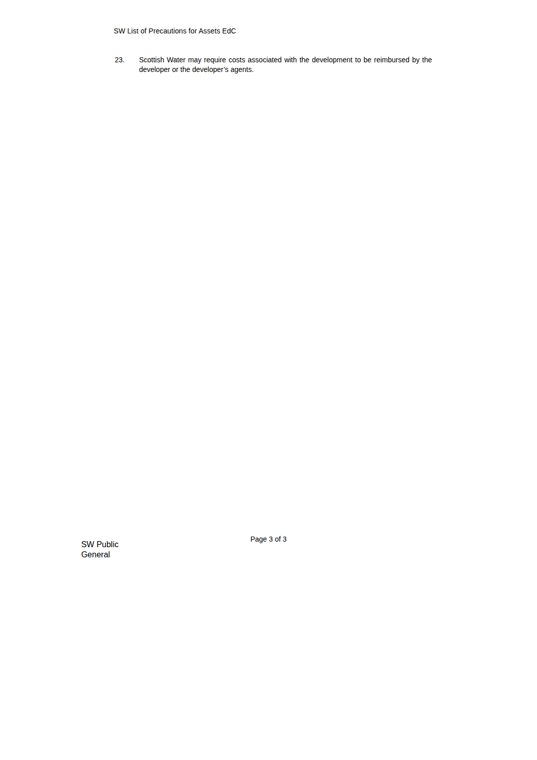SW List of Precautions for Assets EdC
23.
Scottish Water may require costs associated with the development to be reimbursed by the developer or the developer’s agents.
Page 3 of 3
SW Public
General